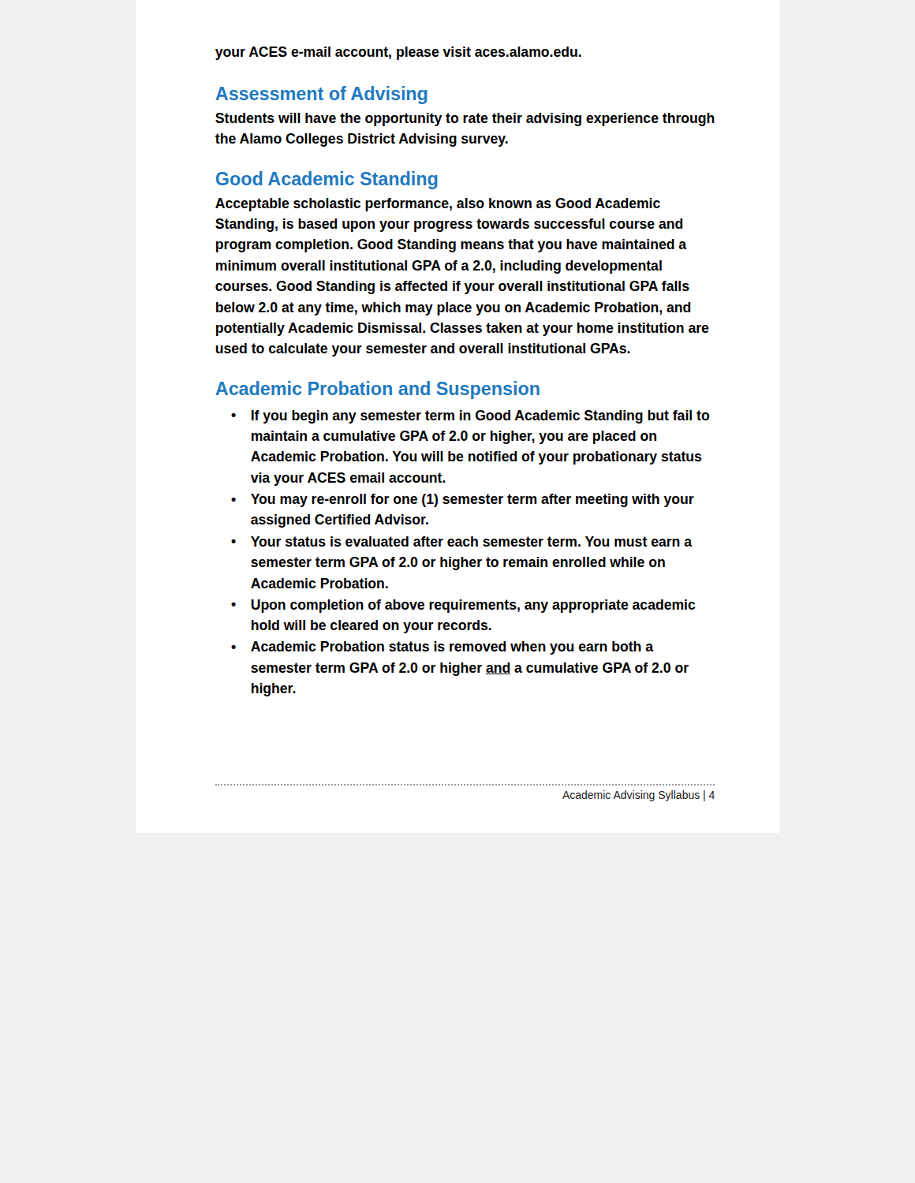your ACES e-mail account, please visit aces.alamo.edu.
Assessment of Advising
Students will have the opportunity to rate their advising experience through the Alamo Colleges District Advising survey.
Good Academic Standing
Acceptable scholastic performance, also known as Good Academic Standing, is based upon your progress towards successful course and program completion. Good Standing means that you have maintained a minimum overall institutional GPA of a 2.0, including developmental courses. Good Standing is affected if your overall institutional GPA falls below 2.0 at any time, which may place you on Academic Probation, and potentially Academic Dismissal. Classes taken at your home institution are used to calculate your semester and overall institutional GPAs.
Academic Probation and Suspension
If you begin any semester term in Good Academic Standing but fail to maintain a cumulative GPA of 2.0 or higher, you are placed on Academic Probation. You will be notified of your probationary status via your ACES email account.
You may re-enroll for one (1) semester term after meeting with your assigned Certified Advisor.
Your status is evaluated after each semester term. You must earn a semester term GPA of 2.0 or higher to remain enrolled while on Academic Probation.
Upon completion of above requirements, any appropriate academic hold will be cleared on your records.
Academic Probation status is removed when you earn both a semester term GPA of 2.0 or higher and a cumulative GPA of 2.0 or higher.
Academic Advising Syllabus | 4